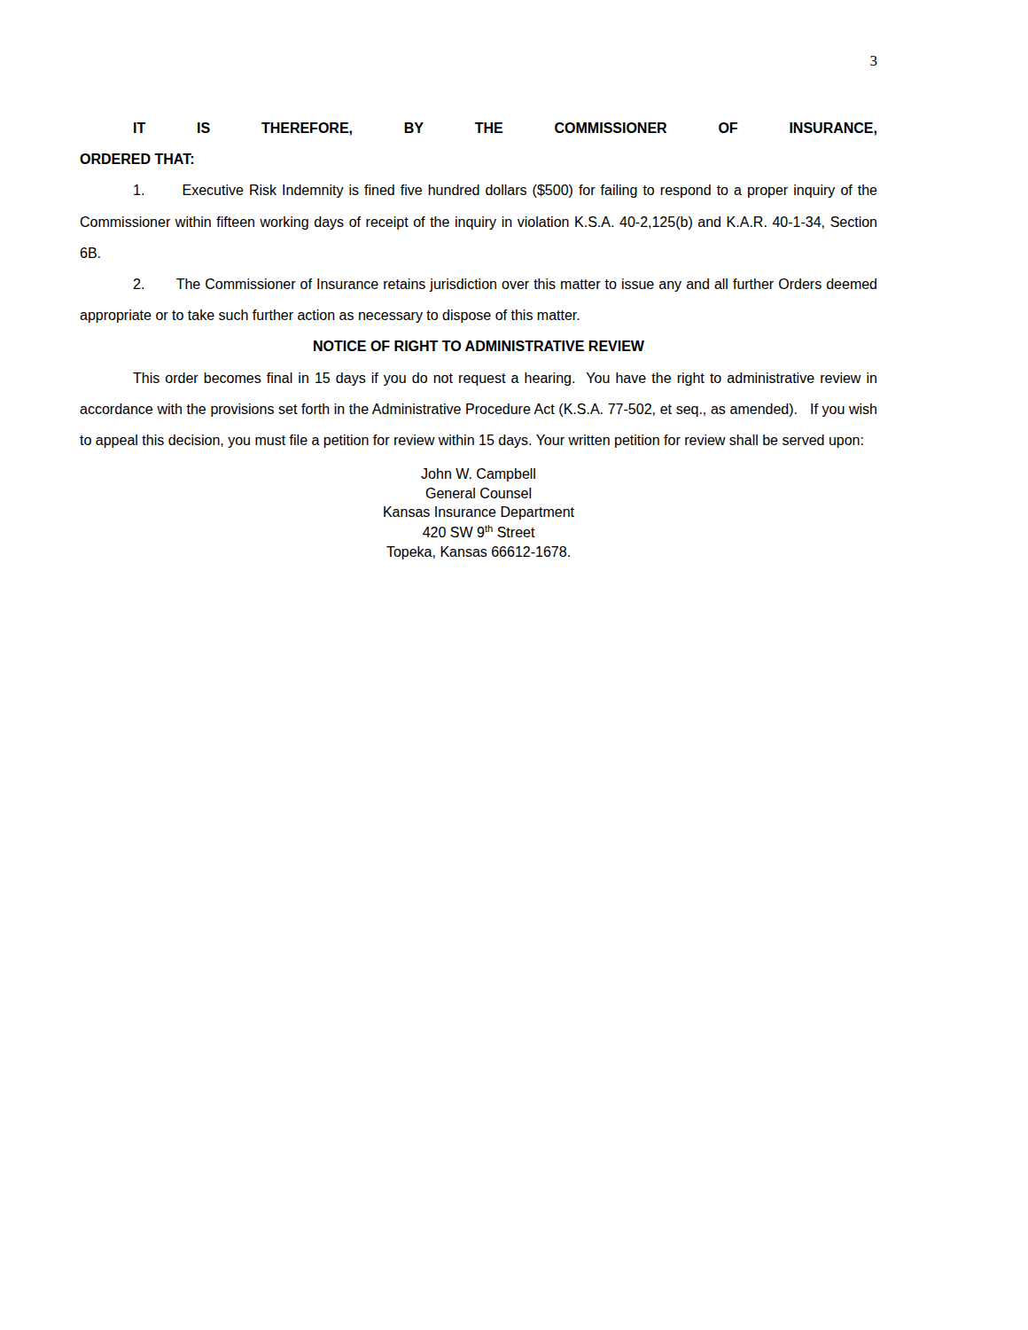3
IT IS THEREFORE, BY THE COMMISSIONER OF INSURANCE,
ORDERED THAT:
1. Executive Risk Indemnity is fined five hundred dollars ($500) for failing to respond to a proper inquiry of the Commissioner within fifteen working days of receipt of the inquiry in violation K.S.A. 40-2,125(b) and K.A.R. 40-1-34, Section 6B.
2. The Commissioner of Insurance retains jurisdiction over this matter to issue any and all further Orders deemed appropriate or to take such further action as necessary to dispose of this matter.
NOTICE OF RIGHT TO ADMINISTRATIVE REVIEW
This order becomes final in 15 days if you do not request a hearing. You have the right to administrative review in accordance with the provisions set forth in the Administrative Procedure Act (K.S.A. 77-502, et seq., as amended). If you wish to appeal this decision, you must file a petition for review within 15 days. Your written petition for review shall be served upon:
John W. Campbell
General Counsel
Kansas Insurance Department
420 SW 9th Street
Topeka, Kansas 66612-1678.